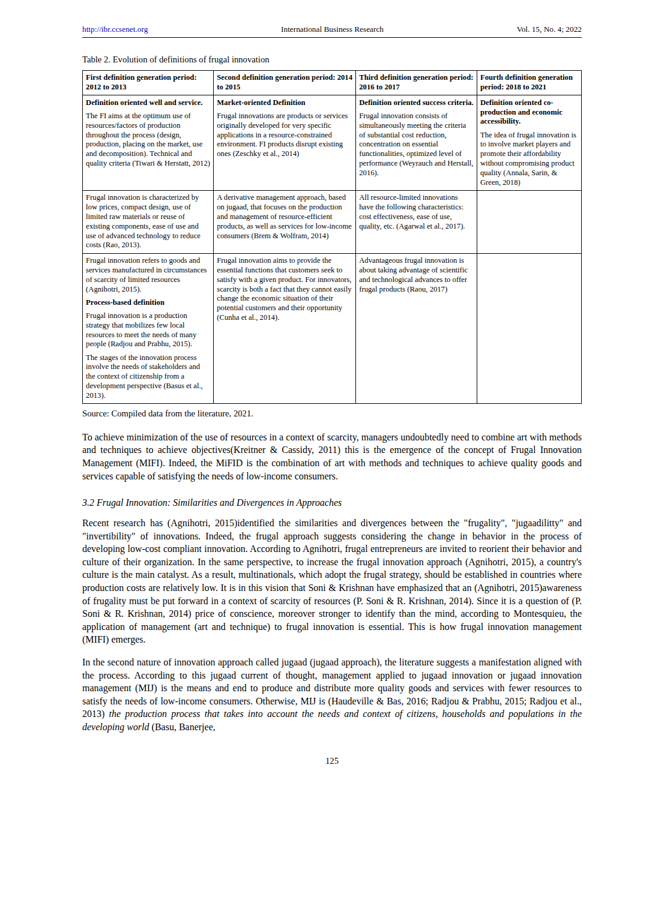http://ibr.ccsenet.org International Business Research Vol. 15, No. 4; 2022
Table 2. Evolution of definitions of frugal innovation
| First definition generation period: 2012 to 2013 | Second definition generation period: 2014 to 2015 | Third definition generation period: 2016 to 2017 | Fourth definition generation period: 2018 to 2021 |
| --- | --- | --- | --- |
| Definition oriented well and service. The FI aims at the optimum use of resources/factors of production throughout the process (design, production, placing on the market, use and decomposition). Technical and quality criteria (Tiwari & Herstatt, 2012) | Market-oriented Definition Frugal innovations are products or services originally developed for very specific applications in a resource-constrained environment. FI products disrupt existing ones (Zeschky et al., 2014) | Definition oriented success criteria. Frugal innovation consists of simultaneously meeting the criteria of substantial cost reduction, concentration on essential functionalities, optimized level of performance (Weyrauch and Herstall, 2016). | Definition oriented co-production and economic accessibility. The idea of frugal innovation is to involve market players and promote their affordability without compromising product quality (Annala, Sarin, & Green, 2018) |
| Frugal innovation is characterized by low prices, compact design, use of limited raw materials or reuse of existing components, ease of use and use of advanced technology to reduce costs (Rao, 2013). | A derivative management approach, based on jugaad, that focuses on the production and management of resource-efficient products, as well as services for low-income consumers (Brem & Wolfram, 2014) | All resource-limited innovations have the following characteristics: cost effectiveness, ease of use, quality, etc. (Agarwal et al., 2017). | |
| Frugal innovation refers to goods and services manufactured in circumstances of scarcity of limited resources (Agnihotri, 2015). Process-based definition Frugal innovation is a production strategy that mobilizes few local resources to meet the needs of many people (Radjou and Prabhu, 2015). The stages of the innovation process involve the needs of stakeholders and the context of citizenship from a development perspective (Basus et al., 2013). | Frugal innovation aims to provide the essential functions that customers seek to satisfy with a given product. For innovators, scarcity is both a fact that they cannot easily change the economic situation of their potential customers and their opportunity (Cunha et al., 2014). | Advantageous frugal innovation is about taking advantage of scientific and technological advances to offer frugal products (Raou, 2017) | |
Source: Compiled data from the literature, 2021.
To achieve minimization of the use of resources in a context of scarcity, managers undoubtedly need to combine art with methods and techniques to achieve objectives(Kreitner & Cassidy, 2011) this is the emergence of the concept of Frugal Innovation Management (MIFI). Indeed, the MiFID is the combination of art with methods and techniques to achieve quality goods and services capable of satisfying the needs of low-income consumers.
3.2 Frugal Innovation: Similarities and Divergences in Approaches
Recent research has (Agnihotri, 2015)identified the similarities and divergences between the "frugality", "jugaadilitty" and "invertibility" of innovations. Indeed, the frugal approach suggests considering the change in behavior in the process of developing low-cost compliant innovation. According to Agnihotri, frugal entrepreneurs are invited to reorient their behavior and culture of their organization. In the same perspective, to increase the frugal innovation approach (Agnihotri, 2015), a country's culture is the main catalyst. As a result, multinationals, which adopt the frugal strategy, should be established in countries where production costs are relatively low. It is in this vision that Soni & Krishnan have emphasized that an (Agnihotri, 2015)awareness of frugality must be put forward in a context of scarcity of resources (P. Soni & R. Krishnan, 2014). Since it is a question of (P. Soni & R. Krishnan, 2014) price of conscience, moreover stronger to identify than the mind, according to Montesquieu, the application of management (art and technique) to frugal innovation is essential. This is how frugal innovation management (MIFI) emerges.
In the second nature of innovation approach called jugaad (jugaad approach), the literature suggests a manifestation aligned with the process. According to this jugaad current of thought, management applied to jugaad innovation or jugaad innovation management (MIJ) is the means and end to produce and distribute more quality goods and services with fewer resources to satisfy the needs of low-income consumers. Otherwise, MIJ is (Haudeville & Bas, 2016; Radjou & Prabhu, 2015; Radjou et al., 2013) the production process that takes into account the needs and context of citizens, households and populations in the developing world (Basu, Banerjee,
125